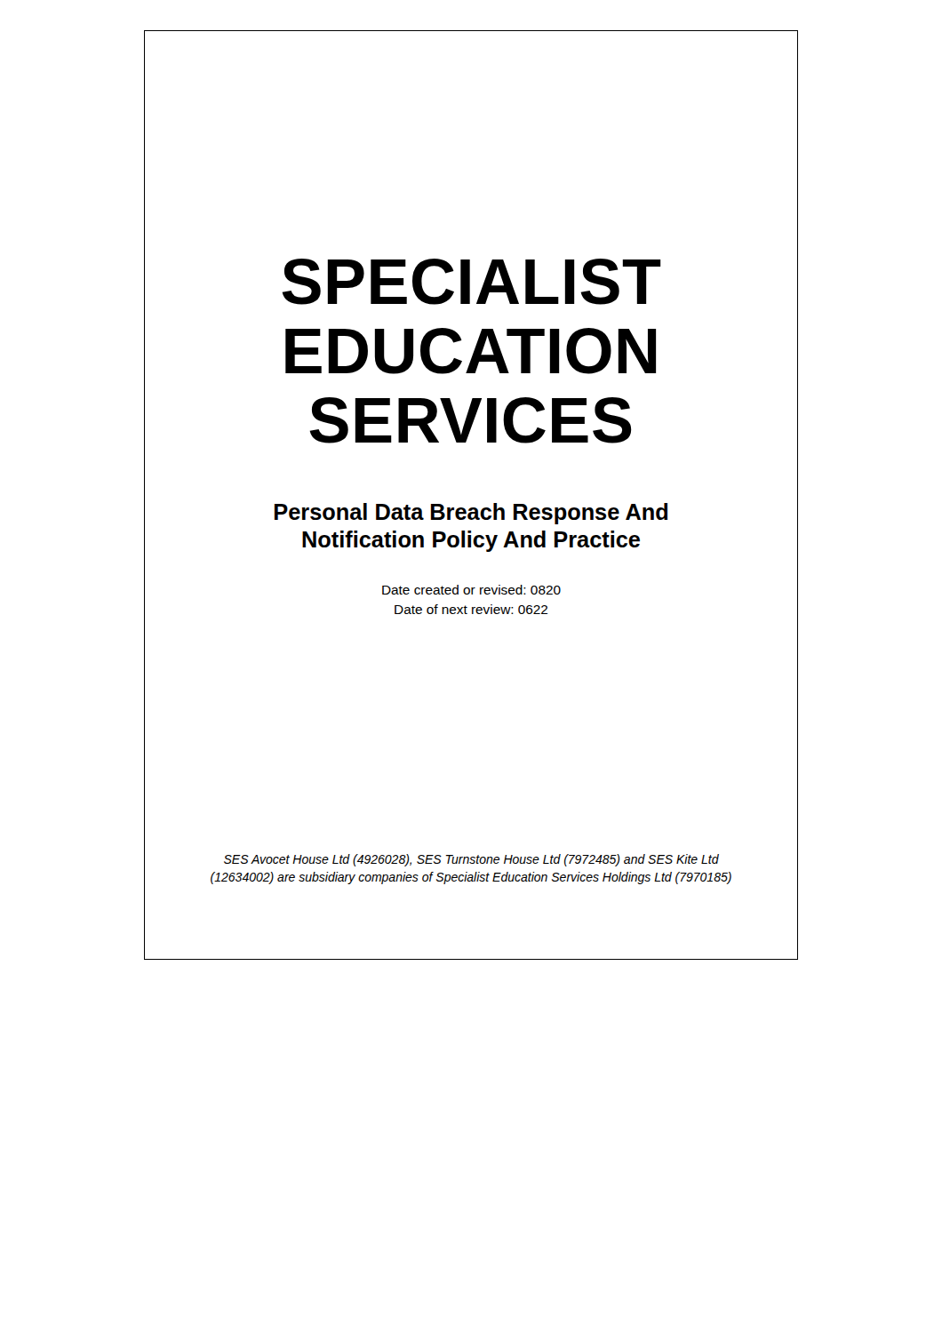SPECIALIST
EDUCATION
SERVICES
Personal Data Breach Response And Notification Policy And Practice
Date created or revised: 0820
Date of next review: 0622
SES Avocet House Ltd (4926028), SES Turnstone House Ltd (7972485) and SES Kite Ltd (12634002) are subsidiary companies of Specialist Education Services Holdings Ltd (7970185)